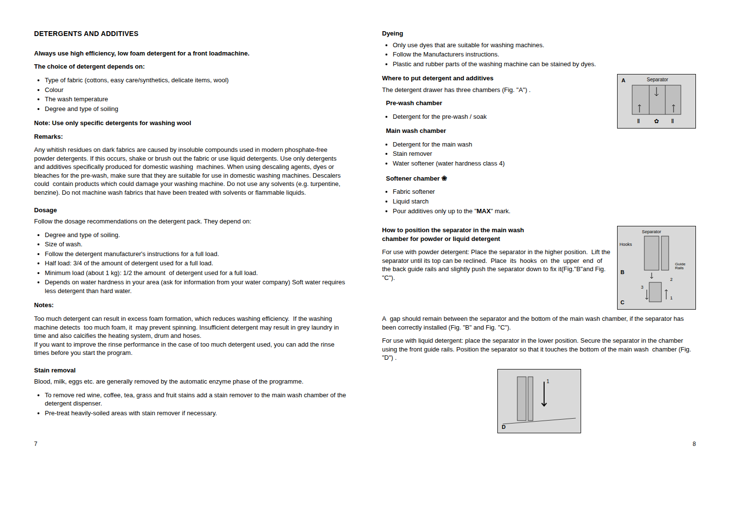DETERGENTS AND ADDITIVES
Always use high efficiency, low foam detergent for a front loadmachine.
The choice of detergent depends on:
Type of fabric (cottons, easy care/synthetics, delicate items, wool)
Colour
The wash temperature
Degree and type of soiling
Note: Use only specific detergents for washing wool
Remarks:
Any whitish residues on dark fabrics are caused by insoluble compounds used in modern phosphate-free powder detergents. If this occurs, shake or brush out the fabric or use liquid detergents. Use only detergents and additives specifically produced for domestic washing machines. When using descaling agents, dyes or bleaches for the pre-wash, make sure that they are suitable for use in domestic washing machines. Descalers could contain products which could damage your washing machine. Do not use any solvents (e.g. turpentine, benzine). Do not machine wash fabrics that have been treated with solvents or flammable liquids.
Dosage
Follow the dosage recommendations on the detergent pack. They depend on:
Degree and type of soiling.
Size of wash.
Follow the detergent manufacturer's instructions for a full load.
Half load: 3/4 of the amount of detergent used for a full load.
Minimum load (about 1 kg): 1/2 the amount of detergent used for a full load.
Depends on water hardness in your area (ask for information from your water company) Soft water requires less detergent than hard water.
Notes:
Too much detergent can result in excess foam formation, which reduces washing efficiency. If the washing machine detects too much foam, it may prevent spinning. Insufficient detergent may result in grey laundry in time and also calcifies the heating system, drum and hoses.
If you want to improve the rinse performance in the case of too much detergent used, you can add the rinse times before you start the program.
Stain removal
Blood, milk, eggs etc. are generally removed by the automatic enzyme phase of the programme.
To remove red wine, coffee, tea, grass and fruit stains add a stain remover to the main wash chamber of the detergent dispenser.
Pre-treat heavily-soiled areas with stain remover if necessary.
Dyeing
Only use dyes that are suitable for washing machines.
Follow the Manufacturers instructions.
Plastic and rubber parts of the washing machine can be stained by dyes.
Where to put detergent and additives
The detergent drawer has three chambers (Fig. "A") .
Pre-wash chamber
Detergent for the pre-wash / soak
Main wash chamber
Detergent for the main wash
Stain remover
Water softener (water hardness class 4)
Softener chamber ❀
Fabric softener
Liquid starch
Pour additives only up to the "MAX" mark.
How to position the separator in the main wash
chamber for powder or liquid detergent
For use with powder detergent: Place the separator in the higher position. Lift the separator until its top can be reclined. Place its hooks on the upper end of the back guide rails and slightly push the separator down to fix it(Fig."B"and Fig. "C").
A gap should remain between the separator and the bottom of the main wash chamber, if the separator has been correctly installed (Fig. "B" and Fig. "C").
For use with liquid detergent: place the separator in the lower position. Secure the separator in the chamber using the front guide rails. Position the separator so that it touches the bottom of the main wash chamber (Fig. "D") .
7
8